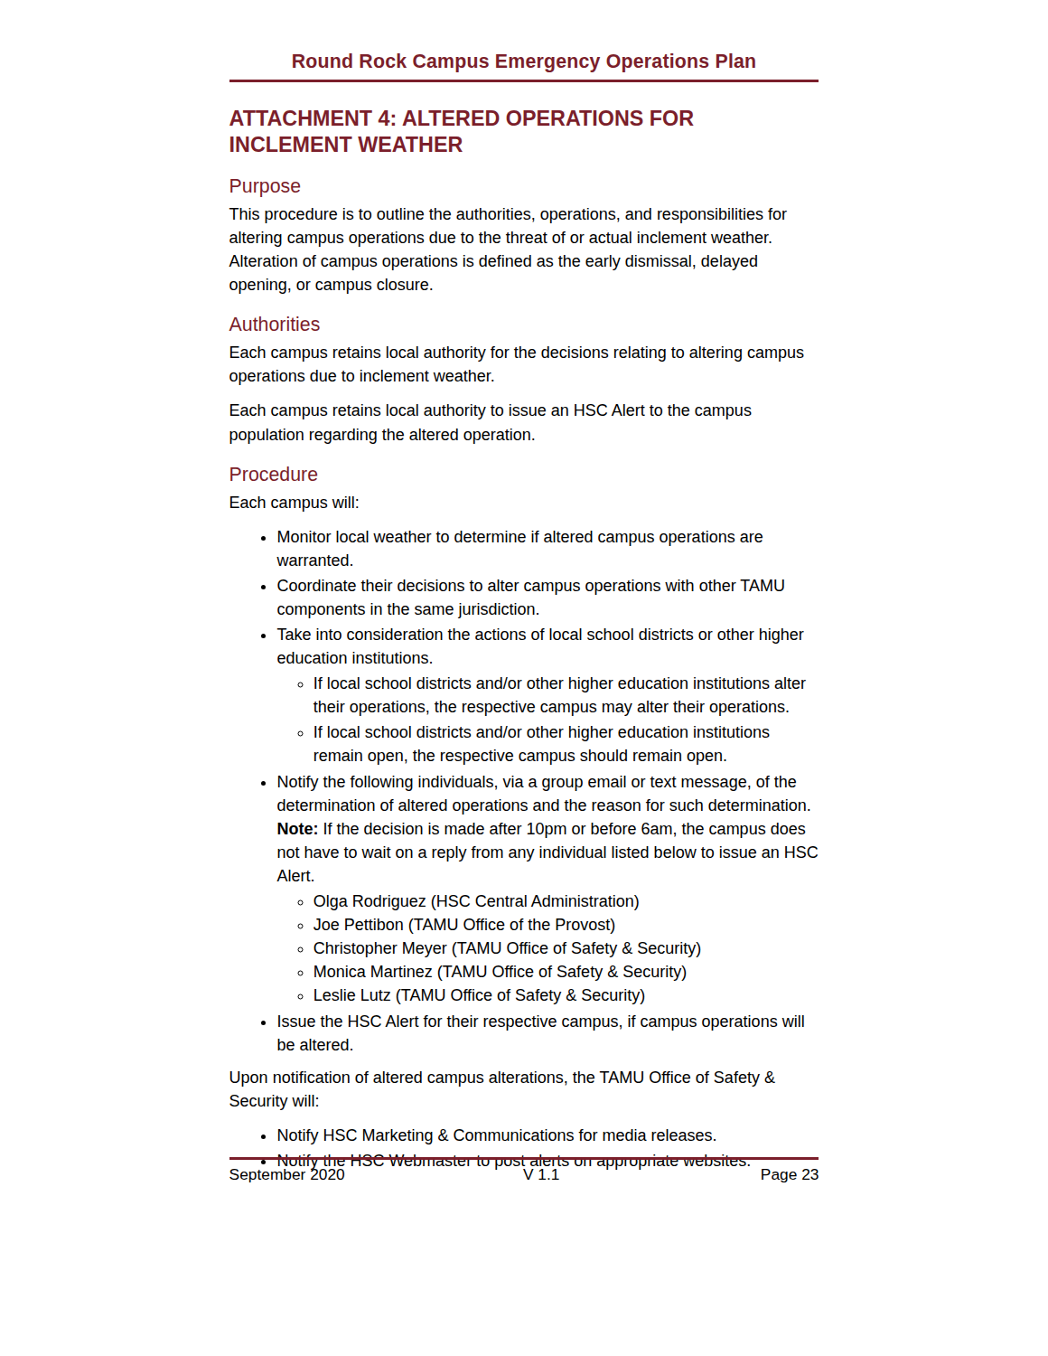Round Rock Campus Emergency Operations Plan
Attachment 4: Altered Operations for Inclement Weather
Purpose
This procedure is to outline the authorities, operations, and responsibilities for altering campus operations due to the threat of or actual inclement weather. Alteration of campus operations is defined as the early dismissal, delayed opening, or campus closure.
Authorities
Each campus retains local authority for the decisions relating to altering campus operations due to inclement weather.
Each campus retains local authority to issue an HSC Alert to the campus population regarding the altered operation.
Procedure
Each campus will:
Monitor local weather to determine if altered campus operations are warranted.
Coordinate their decisions to alter campus operations with other TAMU components in the same jurisdiction.
Take into consideration the actions of local school districts or other higher education institutions.
If local school districts and/or other higher education institutions alter their operations, the respective campus may alter their operations.
If local school districts and/or other higher education institutions remain open, the respective campus should remain open.
Notify the following individuals, via a group email or text message, of the determination of altered operations and the reason for such determination. Note: If the decision is made after 10pm or before 6am, the campus does not have to wait on a reply from any individual listed below to issue an HSC Alert.
Olga Rodriguez (HSC Central Administration)
Joe Pettibon (TAMU Office of the Provost)
Christopher Meyer (TAMU Office of Safety & Security)
Monica Martinez (TAMU Office of Safety & Security)
Leslie Lutz (TAMU Office of Safety & Security)
Issue the HSC Alert for their respective campus, if campus operations will be altered.
Upon notification of altered campus alterations, the TAMU Office of Safety & Security will:
Notify HSC Marketing & Communications for media releases.
Notify the HSC Webmaster to post alerts on appropriate websites.
September 2020
V 1.1
Page 23